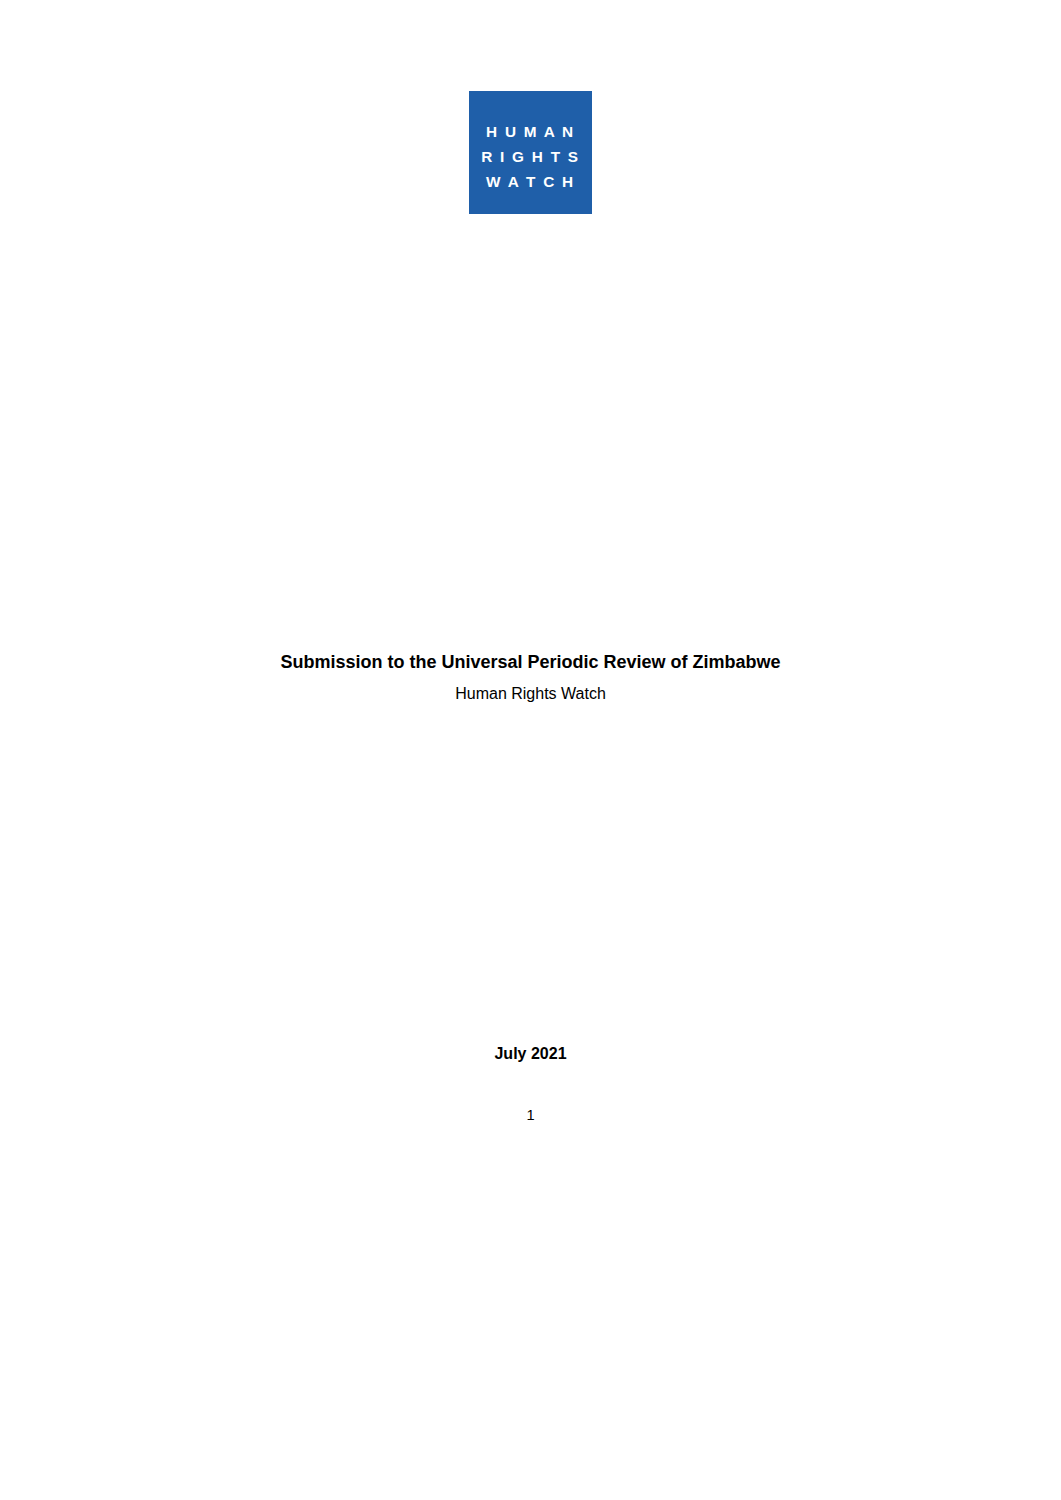H U M A N R I G H T S W A T C H
Submission to the Universal Periodic Review of Zimbabwe
Human Rights Watch
July 2021
1